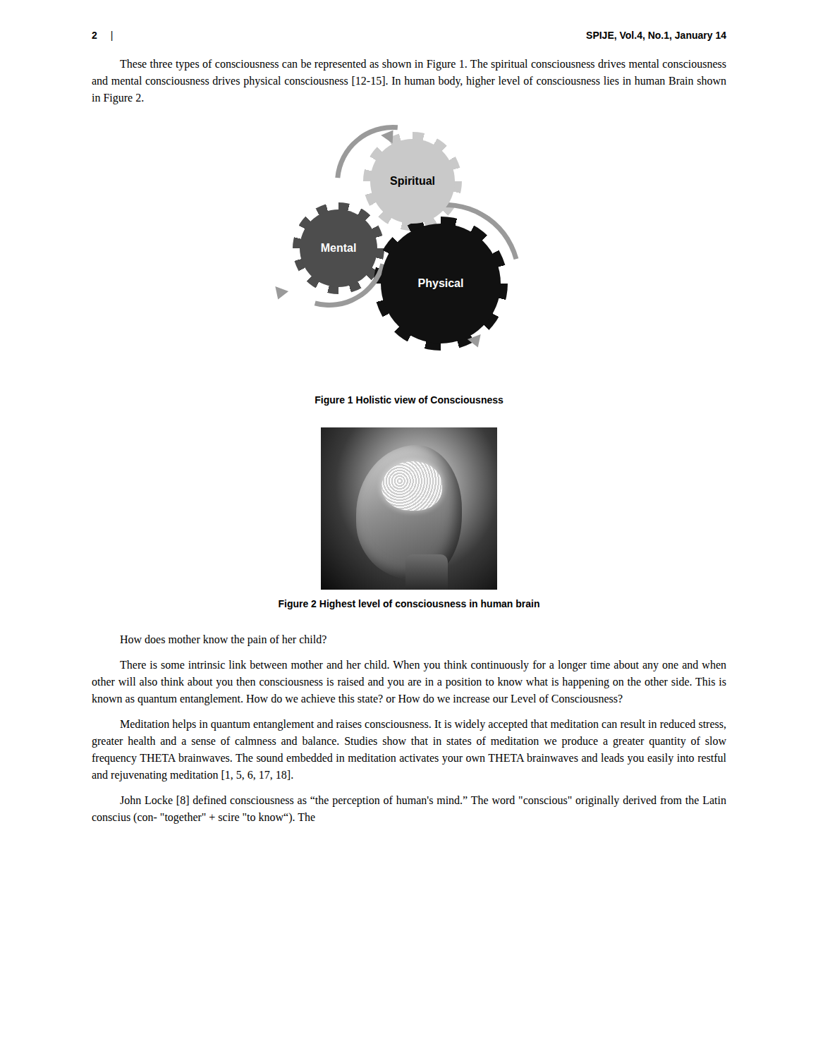2 |
SPIJE, Vol.4, No.1, January 14
These three types of consciousness can be represented as shown in Figure 1. The spiritual consciousness drives mental consciousness and mental consciousness drives physical consciousness [12-15]. In human body, higher level of consciousness lies in human Brain shown in Figure 2.
Spiritual
Mental
Physical
Figure 1 Holistic view of Consciousness
Figure 2 Highest level of consciousness in human brain
How does mother know the pain of her child?
There is some intrinsic link between mother and her child. When you think continuously for a longer time about any one and when other will also think about you then consciousness is raised and you are in a position to know what is happening on the other side. This is known as quantum entanglement. How do we achieve this state? or How do we increase our Level of Consciousness?
Meditation helps in quantum entanglement and raises consciousness. It is widely accepted that meditation can result in reduced stress, greater health and a sense of calmness and balance. Studies show that in states of meditation we produce a greater quantity of slow frequency THETA brainwaves. The sound embedded in meditation activates your own THETA brainwaves and leads you easily into restful and rejuvenating meditation [1, 5, 6, 17, 18].
John Locke [8] defined consciousness as “the perception of human's mind.” The word "conscious" originally derived from the Latin conscius (con- "together" + scire "to know“). The